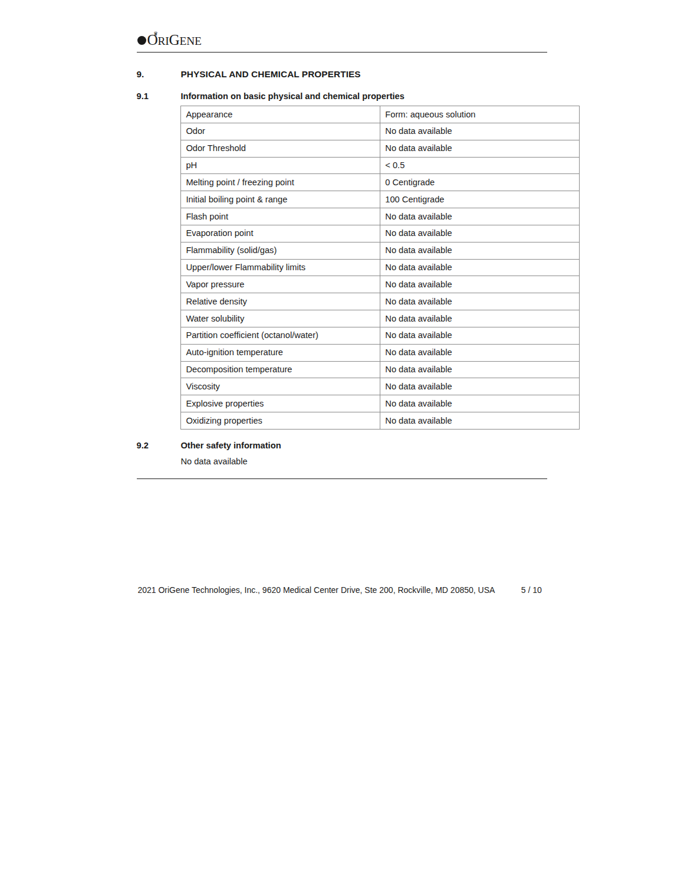♛ORI GENE
9. PHYSICAL AND CHEMICAL PROPERTIES
9.1 Information on basic physical and chemical properties
| Appearance | Form: aqueous solution |
| Odor | No data available |
| Odor Threshold | No data available |
| pH | < 0.5 |
| Melting point / freezing point | 0 Centigrade |
| Initial boiling point & range | 100 Centigrade |
| Flash point | No data available |
| Evaporation point | No data available |
| Flammability (solid/gas) | No data available |
| Upper/lower Flammability limits | No data available |
| Vapor pressure | No data available |
| Relative density | No data available |
| Water solubility | No data available |
| Partition coefficient (octanol/water) | No data available |
| Auto-ignition temperature | No data available |
| Decomposition temperature | No data available |
| Viscosity | No data available |
| Explosive properties | No data available |
| Oxidizing properties | No data available |
9.2 Other safety information
No data available
2021 OriGene Technologies, Inc., 9620 Medical Center Drive, Ste 200, Rockville, MD 20850, USA
5 / 10